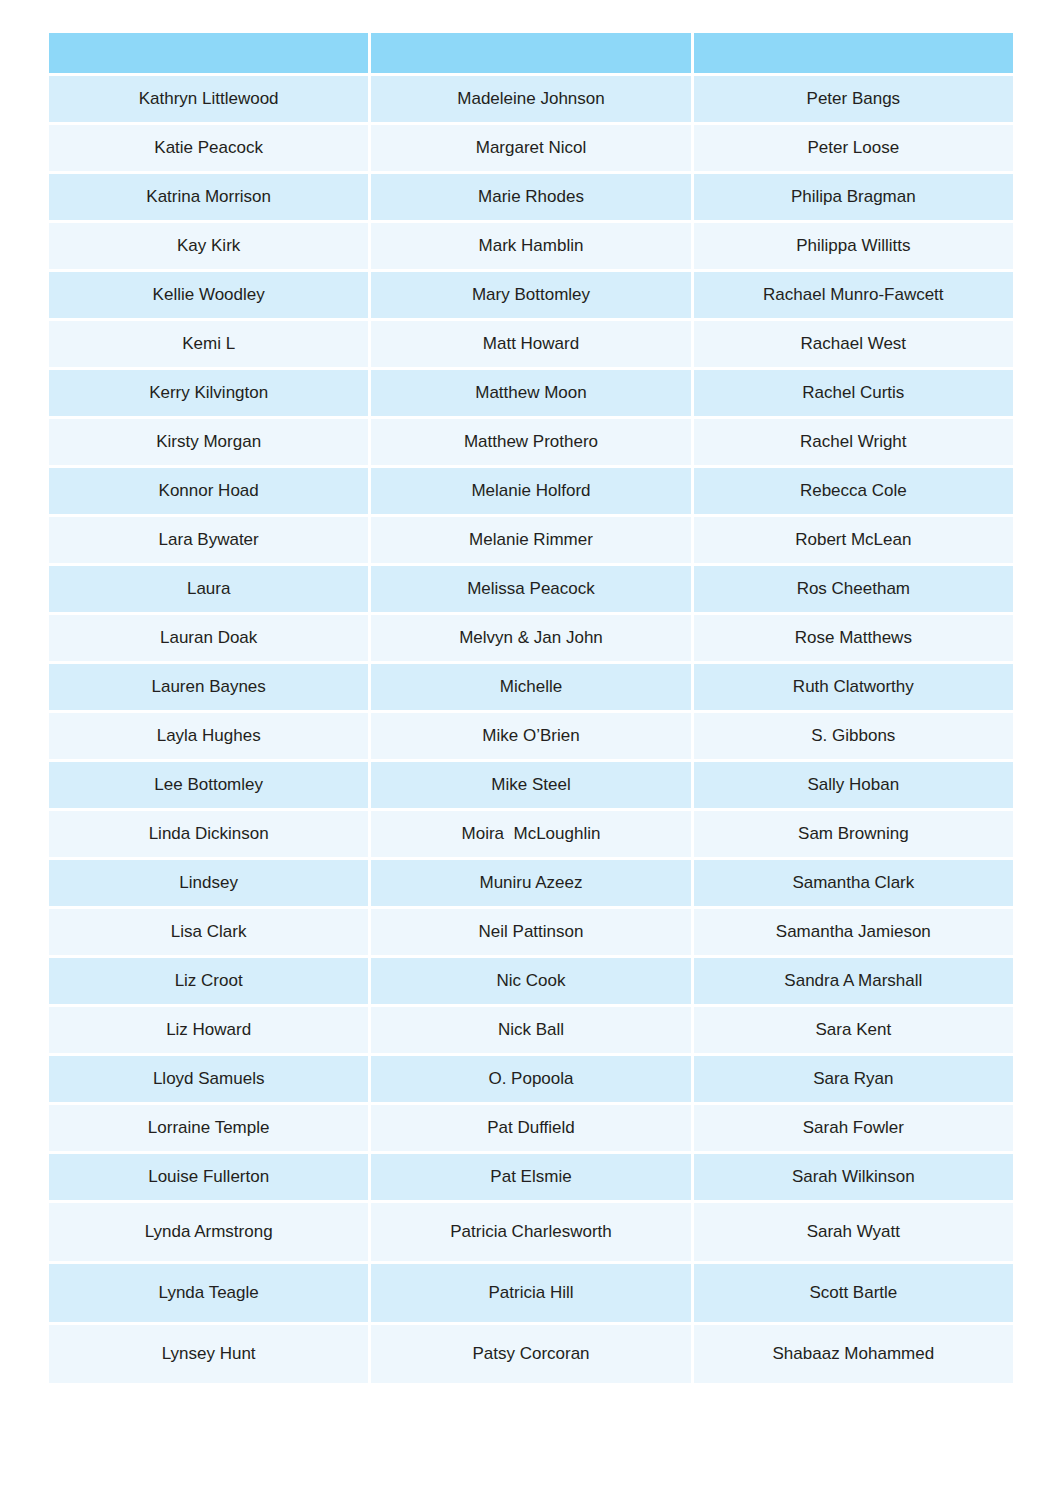| Kathryn Littlewood | Madeleine Johnson | Peter Bangs |
| Katie Peacock | Margaret Nicol | Peter Loose |
| Katrina Morrison | Marie Rhodes | Philipa Bragman |
| Kay Kirk | Mark Hamblin | Philippa Willitts |
| Kellie Woodley | Mary Bottomley | Rachael Munro-Fawcett |
| Kemi L | Matt Howard | Rachael West |
| Kerry Kilvington | Matthew Moon | Rachel Curtis |
| Kirsty Morgan | Matthew Prothero | Rachel Wright |
| Konnor Hoad | Melanie Holford | Rebecca Cole |
| Lara Bywater | Melanie Rimmer | Robert McLean |
| Laura | Melissa Peacock | Ros Cheetham |
| Lauran Doak | Melvyn & Jan John | Rose Matthews |
| Lauren Baynes | Michelle | Ruth Clatworthy |
| Layla Hughes | Mike O’Brien | S. Gibbons |
| Lee Bottomley | Mike Steel | Sally Hoban |
| Linda Dickinson | Moira McLoughlin | Sam Browning |
| Lindsey | Muniru Azeez | Samantha Clark |
| Lisa Clark | Neil Pattinson | Samantha Jamieson |
| Liz Croot | Nic Cook | Sandra A Marshall |
| Liz Howard | Nick Ball | Sara Kent |
| Lloyd Samuels | O. Popoola | Sara Ryan |
| Lorraine Temple | Pat Duffield | Sarah Fowler |
| Louise Fullerton | Pat Elsmie | Sarah Wilkinson |
| Lynda Armstrong | Patricia Charlesworth | Sarah Wyatt |
| Lynda Teagle | Patricia Hill | Scott Bartle |
| Lynsey Hunt | Patsy Corcoran | Shabaaz Mohammed |